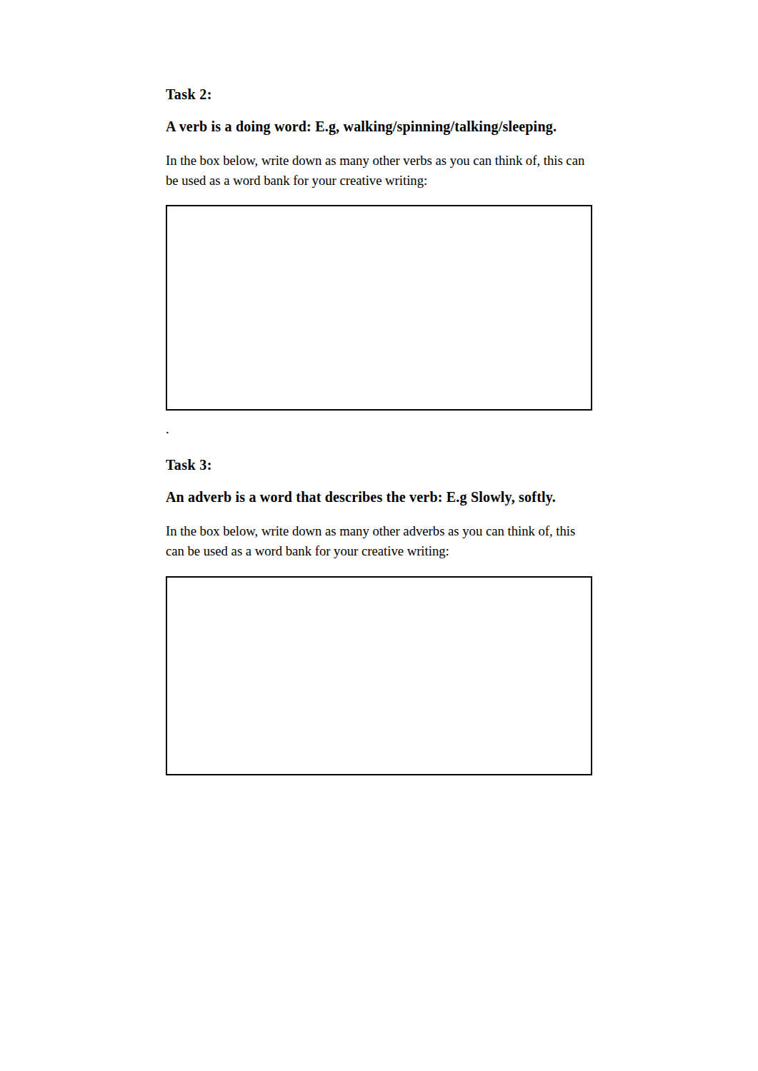Task 2:
A verb is a doing word: E.g, walking/spinning/talking/sleeping.
In the box below, write down as many other verbs as you can think of, this can be used as a word bank for your creative writing:
.
Task 3:
An adverb is a word that describes the verb: E.g Slowly, softly.
In the box below, write down as many other adverbs as you can think of, this can be used as a word bank for your creative writing: